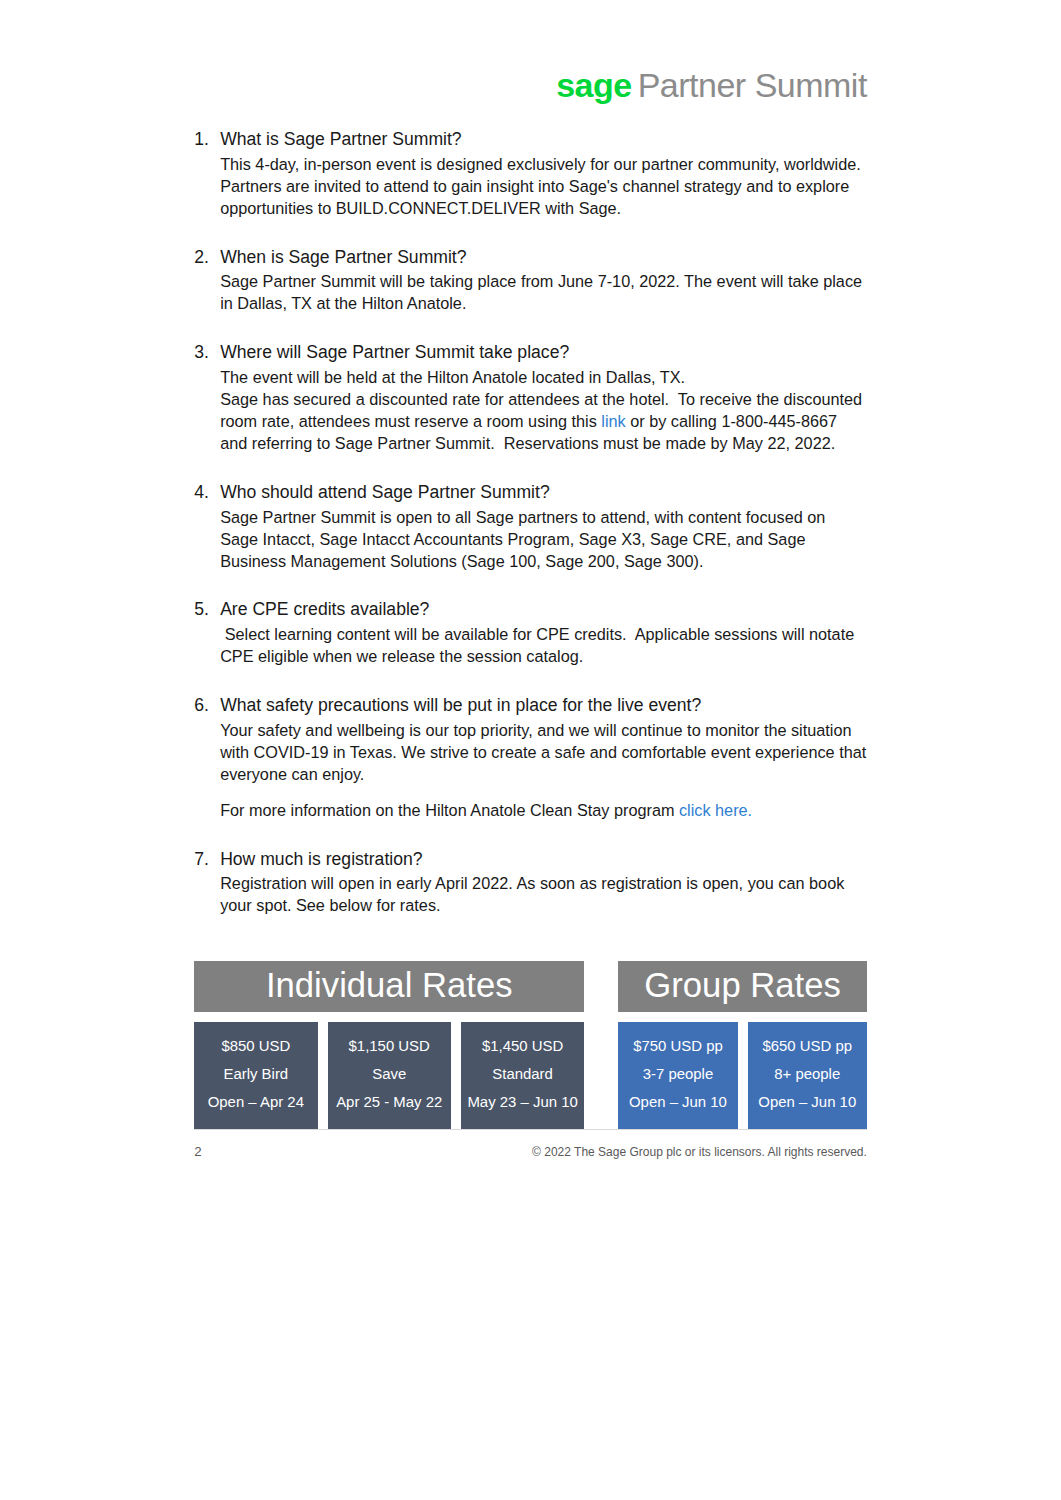sage Partner Summit
1.
What is Sage Partner Summit?
This 4-day, in-person event is designed exclusively for our partner community, worldwide. Partners are invited to attend to gain insight into Sage's channel strategy and to explore opportunities to BUILD.CONNECT.DELIVER with Sage.
2.
When is Sage Partner Summit?
Sage Partner Summit will be taking place from June 7-10, 2022. The event will take place in Dallas, TX at the Hilton Anatole.
3.
Where will Sage Partner Summit take place?
The event will be held at the Hilton Anatole located in Dallas, TX.
Sage has secured a discounted rate for attendees at the hotel. To receive the discounted room rate, attendees must reserve a room using this link or by calling 1-800-445-8667 and referring to Sage Partner Summit. Reservations must be made by May 22, 2022.
4.
Who should attend Sage Partner Summit?
Sage Partner Summit is open to all Sage partners to attend, with content focused on Sage Intacct, Sage Intacct Accountants Program, Sage X3, Sage CRE, and Sage Business Management Solutions (Sage 100, Sage 200, Sage 300).
5.
Are CPE credits available?
Select learning content will be available for CPE credits. Applicable sessions will notate CPE eligible when we release the session catalog.
6.
What safety precautions will be put in place for the live event?
Your safety and wellbeing is our top priority, and we will continue to monitor the situation with COVID-19 in Texas. We strive to create a safe and comfortable event experience that everyone can enjoy.
For more information on the Hilton Anatole Clean Stay program click here.
7.
How much is registration?
Registration will open in early April 2022. As soon as registration is open, you can book your spot. See below for rates.
Individual Rates
$850 USD Early Bird Open – Apr 24
$1,150 USD Save Apr 25 - May 22
$1,450 USD Standard May 23 – Jun 10
Group Rates
$750 USD pp 3-7 people Open – Jun 10
$650 USD pp 8+ people Open – Jun 10
2
© 2022 The Sage Group plc or its licensors. All rights reserved.